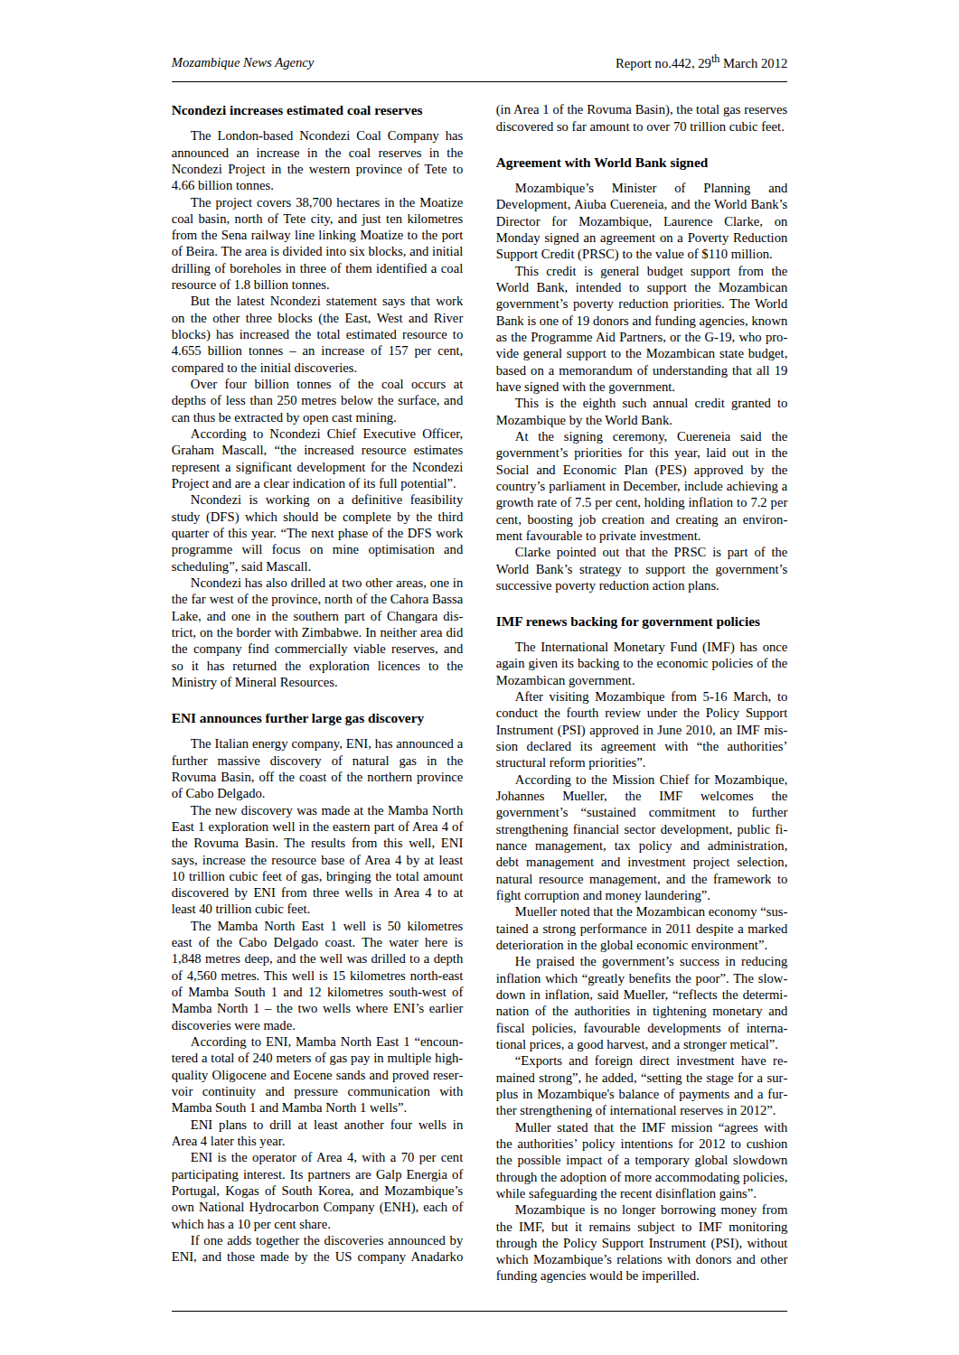Mozambique News Agency
Report no.442, 29th March 2012
Ncondezi increases estimated coal reserves
The London-based Ncondezi Coal Company has announced an increase in the coal reserves in the Ncondezi Project in the western province of Tete to 4.66 billion tonnes.
The project covers 38,700 hectares in the Moatize coal basin, north of Tete city, and just ten kilometres from the Sena railway line linking Moatize to the port of Beira. The area is divided into six blocks, and initial drilling of boreholes in three of them identified a coal resource of 1.8 billion tonnes.
But the latest Ncondezi statement says that work on the other three blocks (the East, West and River blocks) has increased the total estimated resource to 4.655 billion tonnes – an increase of 157 per cent, compared to the initial discoveries.
Over four billion tonnes of the coal occurs at depths of less than 250 metres below the surface, and can thus be extracted by open cast mining.
According to Ncondezi Chief Executive Officer, Graham Mascall, “the increased resource estimates represent a significant development for the Ncondezi Project and are a clear indication of its full potential”.
Ncondezi is working on a definitive feasibility study (DFS) which should be complete by the third quarter of this year. “The next phase of the DFS work programme will focus on mine optimisation and scheduling”, said Mascall.
Ncondezi has also drilled at two other areas, one in the far west of the province, north of the Cahora Bassa Lake, and one in the southern part of Changara district, on the border with Zimbabwe. In neither area did the company find commercially viable reserves, and so it has returned the exploration licences to the Ministry of Mineral Resources.
ENI announces further large gas discovery
The Italian energy company, ENI, has announced a further massive discovery of natural gas in the Rovuma Basin, off the coast of the northern province of Cabo Delgado.
The new discovery was made at the Mamba North East 1 exploration well in the eastern part of Area 4 of the Rovuma Basin. The results from this well, ENI says, increase the resource base of Area 4 by at least 10 trillion cubic feet of gas, bringing the total amount discovered by ENI from three wells in Area 4 to at least 40 trillion cubic feet.
The Mamba North East 1 well is 50 kilometres east of the Cabo Delgado coast. The water here is 1,848 metres deep, and the well was drilled to a depth of 4,560 metres. This well is 15 kilometres north-east of Mamba South 1 and 12 kilometres south-west of Mamba North 1 – the two wells where ENI’s earlier discoveries were made.
According to ENI, Mamba North East 1 “encountered a total of 240 meters of gas pay in multiple high-quality Oligocene and Eocene sands and proved reservoir continuity and pressure communication with Mamba South 1 and Mamba North 1 wells”.
ENI plans to drill at least another four wells in Area 4 later this year.
ENI is the operator of Area 4, with a 70 per cent participating interest. Its partners are Galp Energia of Portugal, Kogas of South Korea, and Mozambique’s own National Hydrocarbon Company (ENH), each of which has a 10 per cent share.
If one adds together the discoveries announced by ENI, and those made by the US company Anadarko (in Area 1 of the Rovuma Basin), the total gas reserves discovered so far amount to over 70 trillion cubic feet.
Agreement with World Bank signed
Mozambique’s Minister of Planning and Development, Aiuba Cuereneia, and the World Bank’s Director for Mozambique, Laurence Clarke, on Monday signed an agreement on a Poverty Reduction Support Credit (PRSC) to the value of $110 million.
This credit is general budget support from the World Bank, intended to support the Mozambican government’s poverty reduction priorities. The World Bank is one of 19 donors and funding agencies, known as the Programme Aid Partners, or the G-19, who provide general support to the Mozambican state budget, based on a memorandum of understanding that all 19 have signed with the government.
This is the eighth such annual credit granted to Mozambique by the World Bank.
At the signing ceremony, Cuereneia said the government’s priorities for this year, laid out in the Social and Economic Plan (PES) approved by the country’s parliament in December, include achieving a growth rate of 7.5 per cent, holding inflation to 7.2 per cent, boosting job creation and creating an environment favourable to private investment.
Clarke pointed out that the PRSC is part of the World Bank’s strategy to support the government’s successive poverty reduction action plans.
IMF renews backing for government policies
The International Monetary Fund (IMF) has once again given its backing to the economic policies of the Mozambican government.
After visiting Mozambique from 5-16 March, to conduct the fourth review under the Policy Support Instrument (PSI) approved in June 2010, an IMF mission declared its agreement with “the authorities’ structural reform priorities”.
According to the Mission Chief for Mozambique, Johannes Mueller, the IMF welcomes the government’s “sustained commitment to further strengthening financial sector development, public finance management, tax policy and administration, debt management and investment project selection, natural resource management, and the framework to fight corruption and money laundering”.
Mueller noted that the Mozambican economy “sustained a strong performance in 2011 despite a marked deterioration in the global economic environment”.
He praised the government’s success in reducing inflation which “greatly benefits the poor”. The slowdown in inflation, said Mueller, “reflects the determination of the authorities in tightening monetary and fiscal policies, favourable developments of international prices, a good harvest, and a stronger metical”.
“Exports and foreign direct investment have remained strong”, he added, “setting the stage for a surplus in Mozambique's balance of payments and a further strengthening of international reserves in 2012”.
Muller stated that the IMF mission “agrees with the authorities’ policy intentions for 2012 to cushion the possible impact of a temporary global slowdown through the adoption of more accommodating policies, while safeguarding the recent disinflation gains”.
Mozambique is no longer borrowing money from the IMF, but it remains subject to IMF monitoring through the Policy Support Instrument (PSI), without which Mozambique’s relations with donors and other funding agencies would be imperilled.